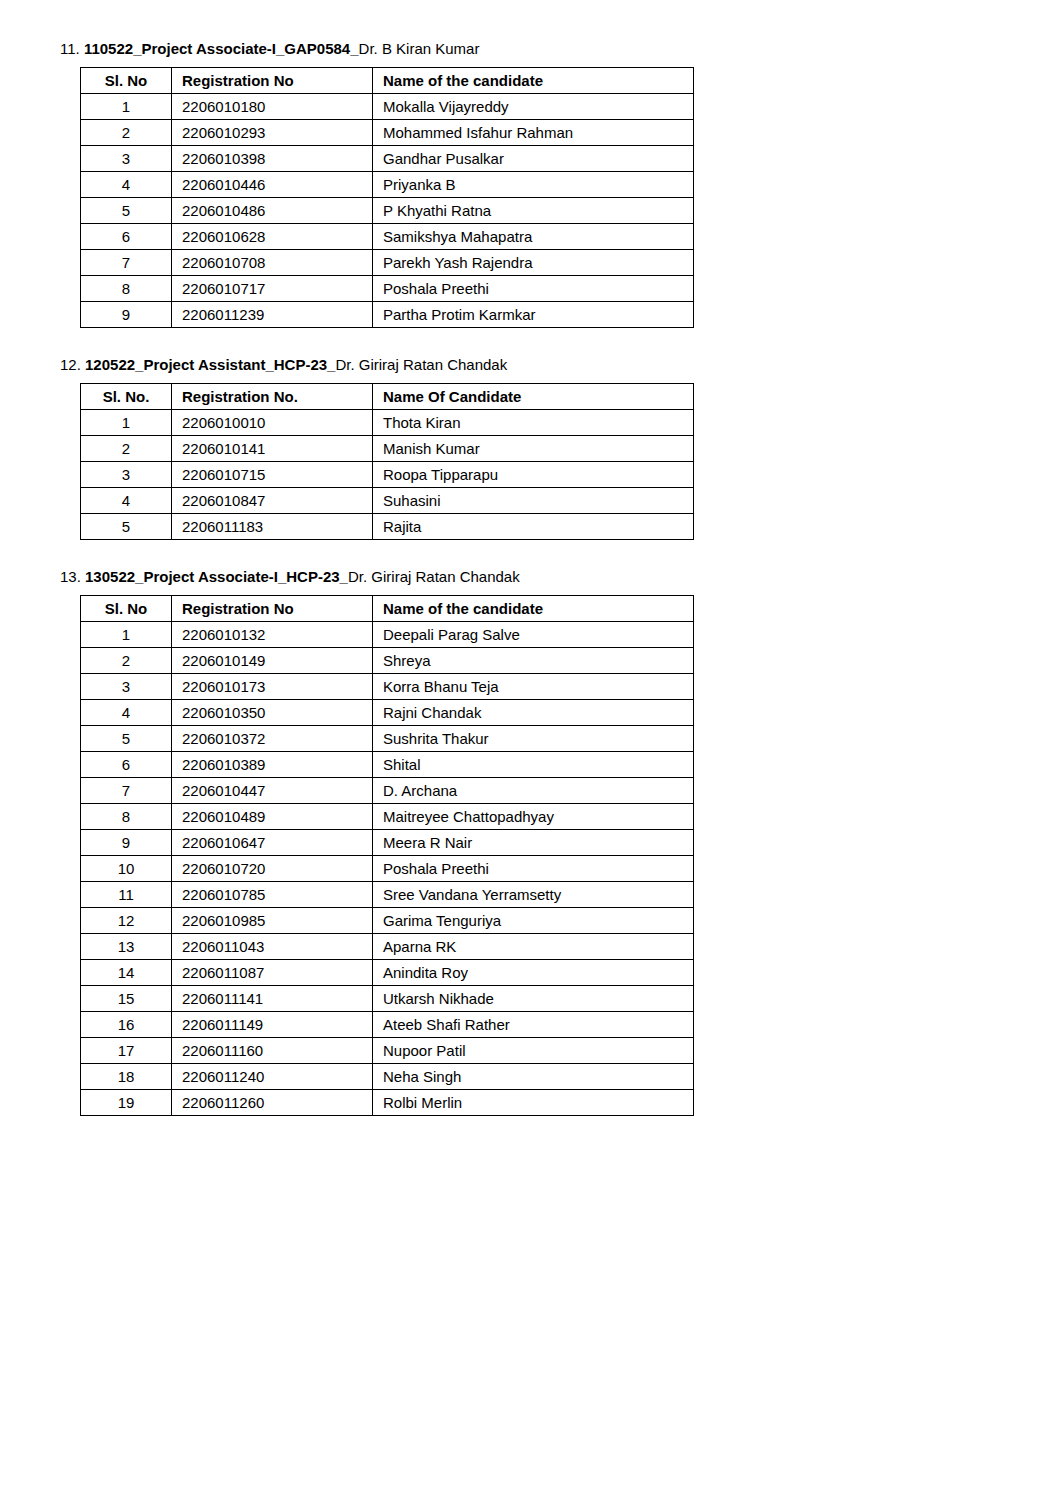110522_Project Associate-I_GAP0584_Dr. B Kiran Kumar
| Sl. No | Registration No | Name of the candidate |
| --- | --- | --- |
| 1 | 2206010180 | Mokalla Vijayreddy |
| 2 | 2206010293 | Mohammed Isfahur Rahman |
| 3 | 2206010398 | Gandhar Pusalkar |
| 4 | 2206010446 | Priyanka B |
| 5 | 2206010486 | P Khyathi Ratna |
| 6 | 2206010628 | Samikshya Mahapatra |
| 7 | 2206010708 | Parekh Yash Rajendra |
| 8 | 2206010717 | Poshala Preethi |
| 9 | 2206011239 | Partha Protim Karmkar |
120522_Project Assistant_HCP-23_Dr. Giriraj Ratan Chandak
| Sl. No. | Registration No. | Name Of Candidate |
| --- | --- | --- |
| 1 | 2206010010 | Thota Kiran |
| 2 | 2206010141 | Manish Kumar |
| 3 | 2206010715 | Roopa Tipparapu |
| 4 | 2206010847 | Suhasini |
| 5 | 2206011183 | Rajita |
130522_Project Associate-I_HCP-23_Dr. Giriraj Ratan Chandak
| Sl. No | Registration No | Name of the candidate |
| --- | --- | --- |
| 1 | 2206010132 | Deepali Parag Salve |
| 2 | 2206010149 | Shreya |
| 3 | 2206010173 | Korra Bhanu Teja |
| 4 | 2206010350 | Rajni Chandak |
| 5 | 2206010372 | Sushrita Thakur |
| 6 | 2206010389 | Shital |
| 7 | 2206010447 | D. Archana |
| 8 | 2206010489 | Maitreyee Chattopadhyay |
| 9 | 2206010647 | Meera R Nair |
| 10 | 2206010720 | Poshala Preethi |
| 11 | 2206010785 | Sree Vandana Yerramsetty |
| 12 | 2206010985 | Garima Tenguriya |
| 13 | 2206011043 | Aparna RK |
| 14 | 2206011087 | Anindita Roy |
| 15 | 2206011141 | Utkarsh Nikhade |
| 16 | 2206011149 | Ateeb Shafi Rather |
| 17 | 2206011160 | Nupoor Patil |
| 18 | 2206011240 | Neha Singh |
| 19 | 2206011260 | Rolbi Merlin |